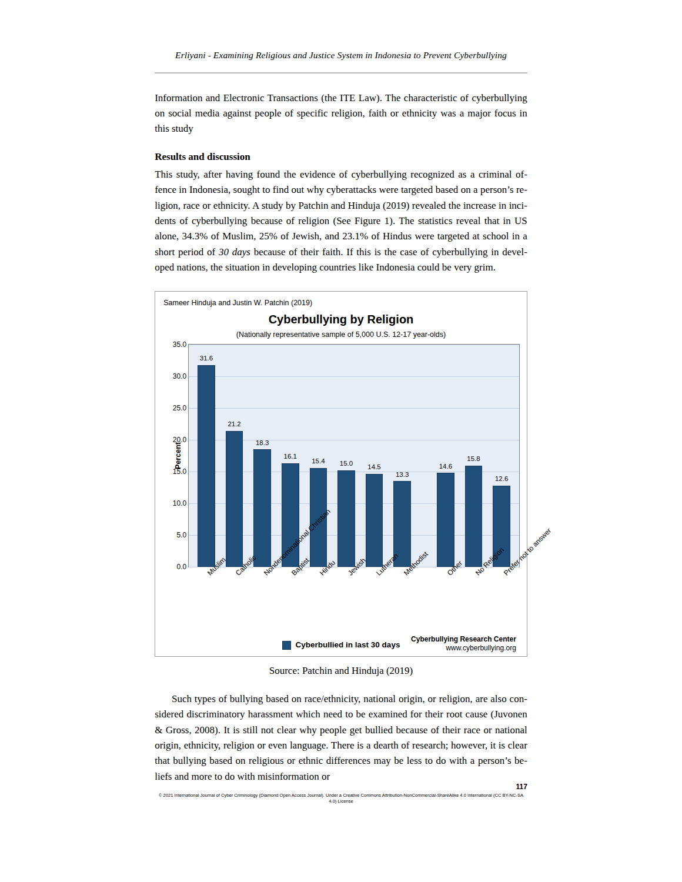Erliyani - Examining Religious and Justice System in Indonesia to Prevent Cyberbullying
Information and Electronic Transactions (the ITE Law). The characteristic of cyberbullying on social media against people of specific religion, faith or ethnicity was a major focus in this study
Results and discussion
This study, after having found the evidence of cyberbullying recognized as a criminal offence in Indonesia, sought to find out why cyberattacks were targeted based on a person’s religion, race or ethnicity. A study by Patchin and Hinduja (2019) revealed the increase in incidents of cyberbullying because of religion (See Figure 1). The statistics reveal that in US alone, 34.3% of Muslim, 25% of Jewish, and 23.1% of Hindus were targeted at school in a short period of 30 days because of their faith. If this is the case of cyberbullying in developed nations, the situation in developing countries like Indonesia could be very grim.
Sameer Hinduja and Justin W. Patchin (2019)
Cyberbullying by Religion
(Nationally representative sample of 5,000 U.S. 12-17 year-olds)
Percent
35.0 30.0 25.0 20.0 15.0 10.0 5.0 0.0
31.6
21.2
18.3
16.1
15.4
15.0
14.5
13.3
14.6
15.8
12.6
Muslim
Catholic
Nondenominational Christian
Baptist
Hindu
Jewish
Lutheran
Methodist
Other
No Religion
Prefer not to answer
Cyberbullied in last 30 days
Cyberbullying Research Center
www.cyberbullying.org
Source: Patchin and Hinduja (2019)
Such types of bullying based on race/ethnicity, national origin, or religion, are also considered discriminatory harassment which need to be examined for their root cause (Juvonen & Gross, 2008). It is still not clear why people get bullied because of their race or national origin, ethnicity, religion or even language. There is a dearth of research; however, it is clear that bullying based on religious or ethnic differences may be less to do with a person’s beliefs and more to do with misinformation or
117
© 2021 International Journal of Cyber Criminology (Diamond Open Access Journal). Under a Creative Commons Attribution-NonCommercial-ShareAlike 4.0 International (CC BY-NC-SA 4.0) License